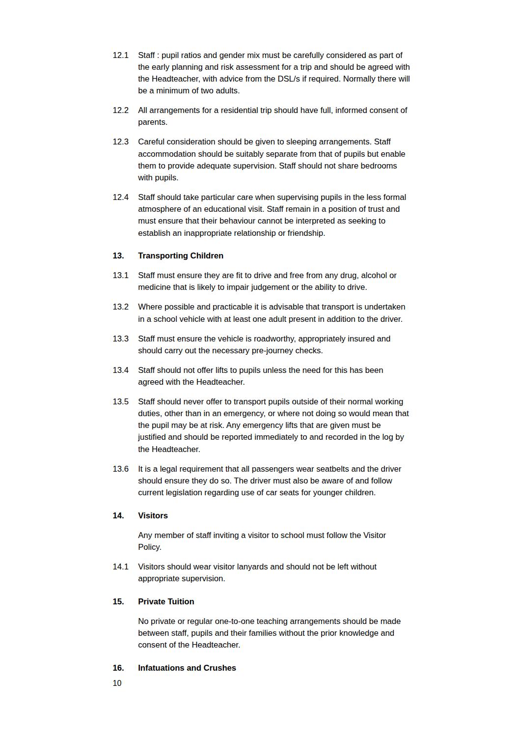12.1
Staff : pupil ratios and gender mix must be carefully considered as part of the early planning and risk assessment for a trip and should be agreed with the Headteacher, with advice from the DSL/s if required. Normally there will be a minimum of two adults.
12.2
All arrangements for a residential trip should have full, informed consent of parents.
12.3
Careful consideration should be given to sleeping arrangements. Staff accommodation should be suitably separate from that of pupils but enable them to provide adequate supervision. Staff should not share bedrooms with pupils.
12.4
Staff should take particular care when supervising pupils in the less formal atmosphere of an educational visit. Staff remain in a position of trust and must ensure that their behaviour cannot be interpreted as seeking to establish an inappropriate relationship or friendship.
13. Transporting Children
13.1
Staff must ensure they are fit to drive and free from any drug, alcohol or medicine that is likely to impair judgement or the ability to drive.
13.2
Where possible and practicable it is advisable that transport is undertaken in a school vehicle with at least one adult present in addition to the driver.
13.3
Staff must ensure the vehicle is roadworthy, appropriately insured and should carry out the necessary pre-journey checks.
13.4
Staff should not offer lifts to pupils unless the need for this has been agreed with the Headteacher.
13.5
Staff should never offer to transport pupils outside of their normal working duties, other than in an emergency, or where not doing so would mean that the pupil may be at risk. Any emergency lifts that are given must be justified and should be reported immediately to and recorded in the log by the Headteacher.
13.6
It is a legal requirement that all passengers wear seatbelts and the driver should ensure they do so. The driver must also be aware of and follow current legislation regarding use of car seats for younger children.
14. Visitors
Any member of staff inviting a visitor to school must follow the Visitor Policy.
14.1
Visitors should wear visitor lanyards and should not be left without appropriate supervision.
15. Private Tuition
No private or regular one-to-one teaching arrangements should be made between staff, pupils and their families without the prior knowledge and consent of the Headteacher.
16. Infatuations and Crushes
10